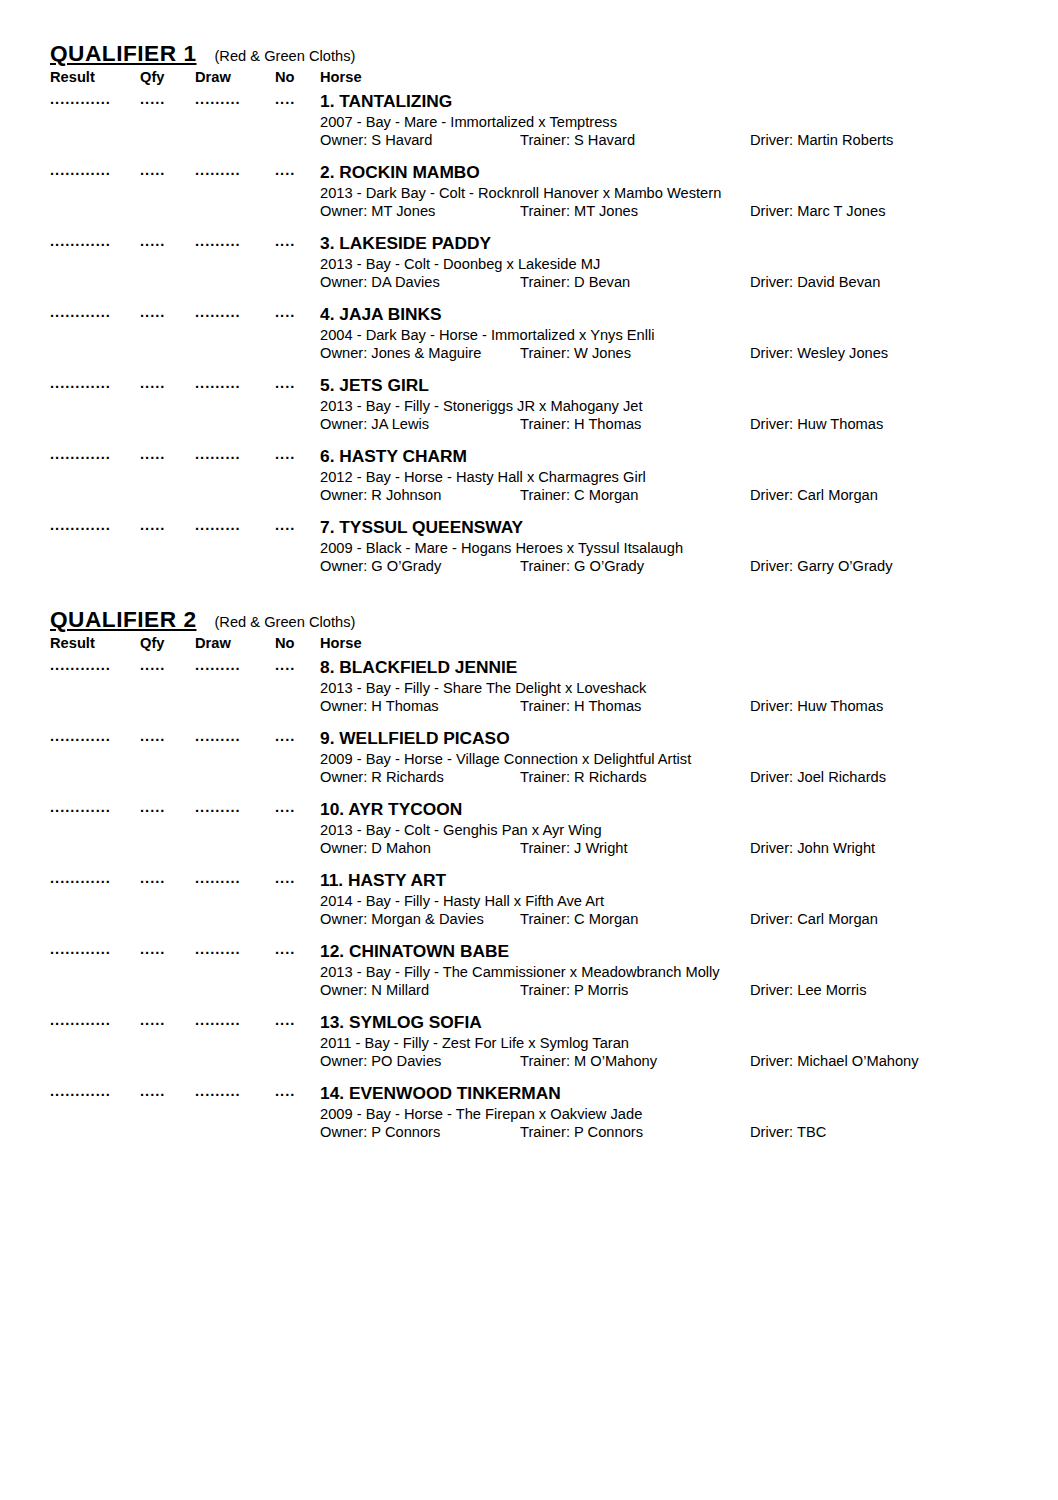QUALIFIER 1 (Red & Green Cloths)
| Result | Qfy | Draw | No | Horse |
| --- | --- | --- | --- | --- |
| ............ | ..... | ......... | .... | 1. TANTALIZING 2007 - Bay - Mare - Immortalized x Temptress Owner: S Havard Trainer: S Havard Driver: Martin Roberts |
| ............ | ..... | ......... | .... | 2. ROCKIN MAMBO 2013 - Dark Bay - Colt - Rocknroll Hanover x Mambo Western Owner: MT Jones Trainer: MT Jones Driver: Marc T Jones |
| ............ | ..... | ......... | .... | 3. LAKESIDE PADDY 2013 - Bay - Colt - Doonbeg x Lakeside MJ Owner: DA Davies Trainer: D Bevan Driver: David Bevan |
| ............ | ..... | ......... | .... | 4. JAJA BINKS 2004 - Dark Bay - Horse - Immortalized x Ynys Enlli Owner: Jones & Maguire Trainer: W Jones Driver: Wesley Jones |
| ............ | ..... | ......... | .... | 5. JETS GIRL 2013 - Bay - Filly - Stoneriggs JR x Mahogany Jet Owner: JA Lewis Trainer: H Thomas Driver: Huw Thomas |
| ............ | ..... | ......... | .... | 6. HASTY CHARM 2012 - Bay - Horse - Hasty Hall x Charmagres Girl Owner: R Johnson Trainer: C Morgan Driver: Carl Morgan |
| ............ | ..... | ......... | .... | 7. TYSSUL QUEENSWAY 2009 - Black - Mare - Hogans Heroes x Tyssul Itsalaugh Owner: G O’Grady Trainer: G O’Grady Driver: Garry O’Grady |
QUALIFIER 2 (Red & Green Cloths)
| Result | Qfy | Draw | No | Horse |
| --- | --- | --- | --- | --- |
| ............ | ..... | ......... | .... | 8. BLACKFIELD JENNIE 2013 - Bay - Filly - Share The Delight x Loveshack Owner: H Thomas Trainer: H Thomas Driver: Huw Thomas |
| ............ | ..... | ......... | .... | 9. WELLFIELD PICASO 2009 - Bay - Horse - Village Connection x Delightful Artist Owner: R Richards Trainer: R Richards Driver: Joel Richards |
| ............ | ..... | ......... | .... | 10. AYR TYCOON 2013 - Bay - Colt - Genghis Pan x Ayr Wing Owner: D Mahon Trainer: J Wright Driver: John Wright |
| ............ | ..... | ......... | .... | 11. HASTY ART 2014 - Bay - Filly - Hasty Hall x Fifth Ave Art Owner: Morgan & Davies Trainer: C Morgan Driver: Carl Morgan |
| ............ | ..... | ......... | .... | 12. CHINATOWN BABE 2013 - Bay - Filly - The Cammissioner x Meadowbranch Molly Owner: N Millard Trainer: P Morris Driver: Lee Morris |
| ............ | ..... | ......... | .... | 13. SYMLOG SOFIA 2011 - Bay - Filly - Zest For Life x Symlog Taran Owner: PO Davies Trainer: M O’Mahony Driver: Michael O’Mahony |
| ............ | ..... | ......... | .... | 14. EVENWOOD TINKERMAN 2009 - Bay - Horse - The Firepan x Oakview Jade Owner: P Connors Trainer: P Connors Driver: TBC |